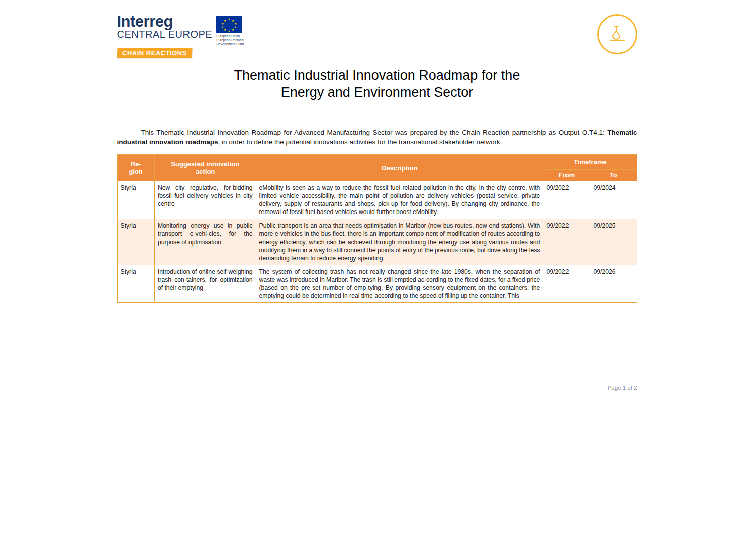Interreg CENTRAL EUROPE
★ ★ ★ ★ ★ ★ ★ ★ ★ ★
European Union
European Regional
Development Fund
CHAIN REACTIONS
Thematic Industrial Innovation Roadmap for the
Energy and Environment Sector
This Thematic Industrial Innovation Roadmap for Advanced Manufacturing Sector was prepared by the Chain Reaction partnership as Output O.T4.1: Thematic industrial innovation roadmaps, in order to define the potential innovations activities for the transnational stakeholder network.
| Re- gion | Suggested innovation action | Description | Timeframe |
| --- | --- | --- | --- |
| From | To |
| Styria | New city regulative, for-bidding fossil fuel delivery vehicles in city centre | eMobility is seen as a way to reduce the fossil fuel related pollution in the city. In the city centre, with limited vehicle accessibility, the main point of pollution are delivery vehicles (postal service, private delivery, supply of restaurants and shops, pick-up for food delivery). By changing city ordinance, the removal of fossil fuel based vehicles would further boost eMobility. | 09/2022 | 09/2024 |
| Styria | Monitoring energy use in public transport e-vehi-cles, for the purpose of optimisation | Public transport is an area that needs optimisation in Maribor (new bus routes, new end stations). With more e-vehicles in the bus fleet, there is an important compo-nent of modification of routes according to energy efficiency, which can be achieved through monitoring the energy use along various routes and modifying them in a way to still connect the points of entry of the previous route, but drive along the less demanding terrain to reduce energy spending. | 09/2022 | 09/2025 |
| Styria | Introduction of online self-weighing trash con-tainers, for optimization of their emptying | The system of collecting trash has not really changed since the late 1980s, when the separation of waste was introduced in Maribor. The trash is still emptied ac-cording to the fixed dates, for a fixed price (based on the pre-set number of emp-tying. By providing sensory equipment on the containers, the emptying could be determined in real time according to the speed of filling up the container. This | 09/2022 | 09/2026 |
Page 1 of 2